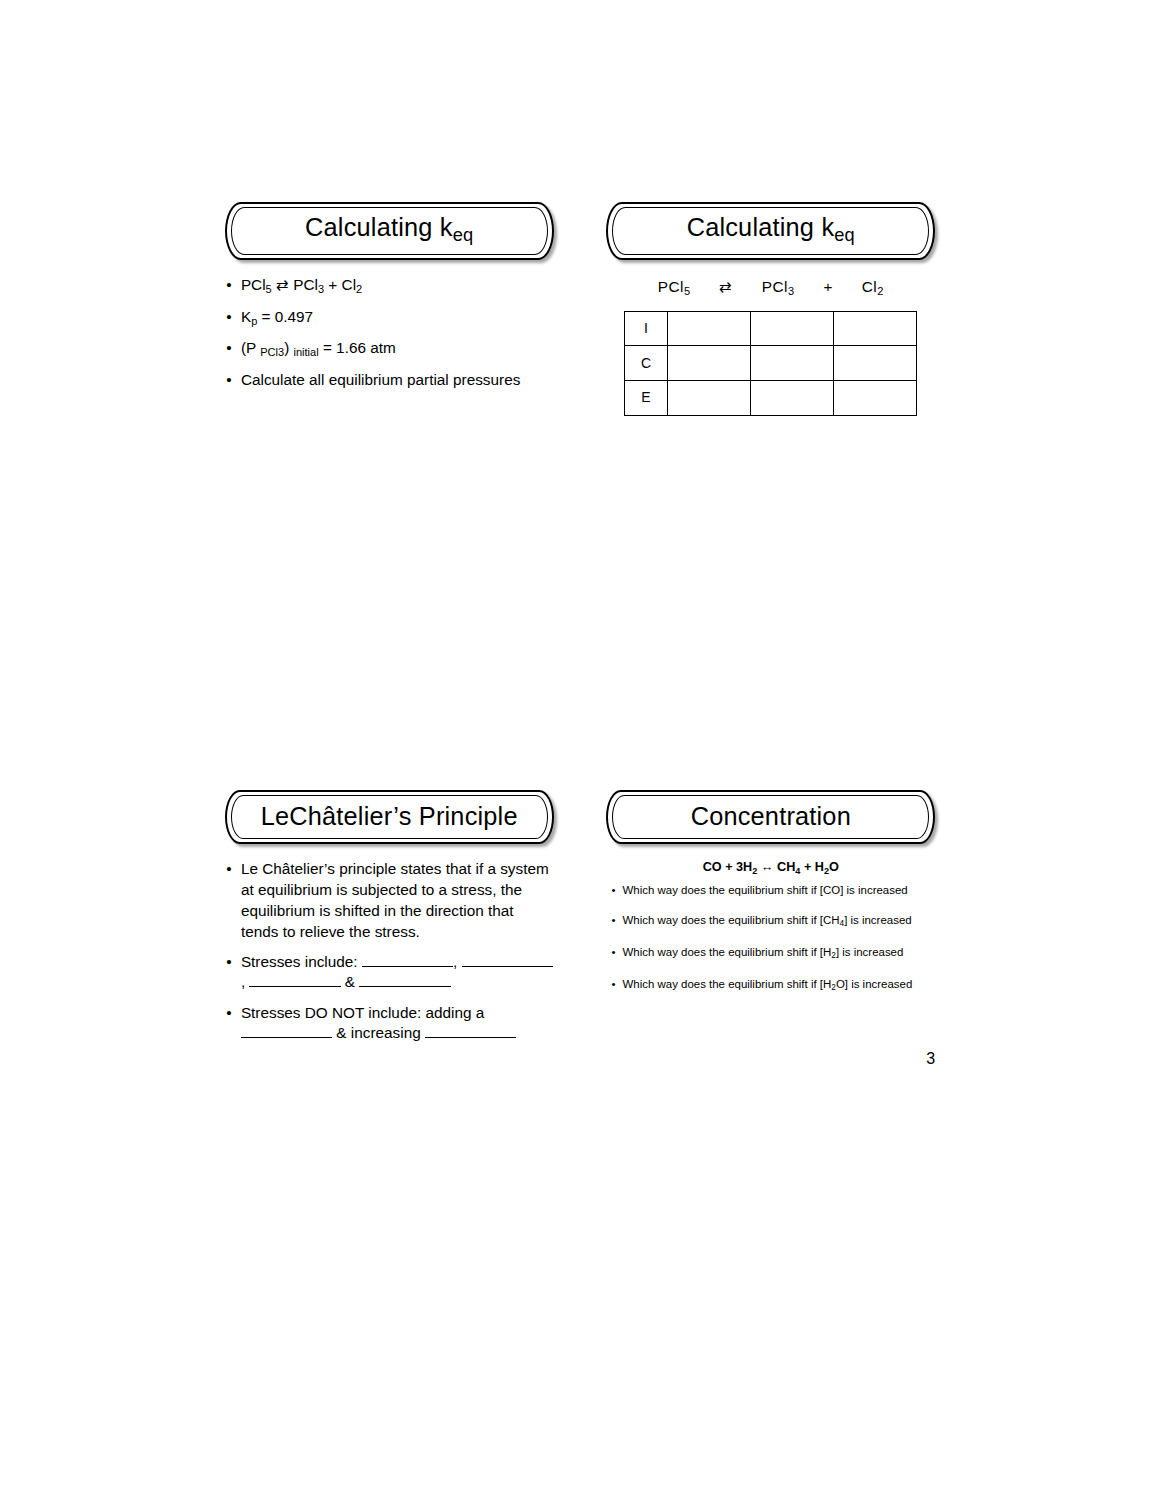Calculating keq
PCl5 ⇄ PCl3 + Cl2
Kp = 0.497
(P PCl3) initial = 1.66 atm
Calculate all equilibrium partial pressures
Calculating keq
PCl5 ⇄ PCl3 + Cl2
| I | | | |
| C | | | |
| E | | | |
LeChâtelier’s Principle
Le Châtelier’s principle states that if a system at equilibrium is subjected to a stress, the equilibrium is shifted in the direction that tends to relieve the stress.
Stresses include: , , &
Stresses DO NOT include: adding a & increasing
Concentration
CO + 3H2 ↔ CH4 + H2O
Which way does the equilibrium shift if [CO] is increased
Which way does the equilibrium shift if [CH4] is increased
Which way does the equilibrium shift if [H2] is increased
Which way does the equilibrium shift if [H2O] is increased
3